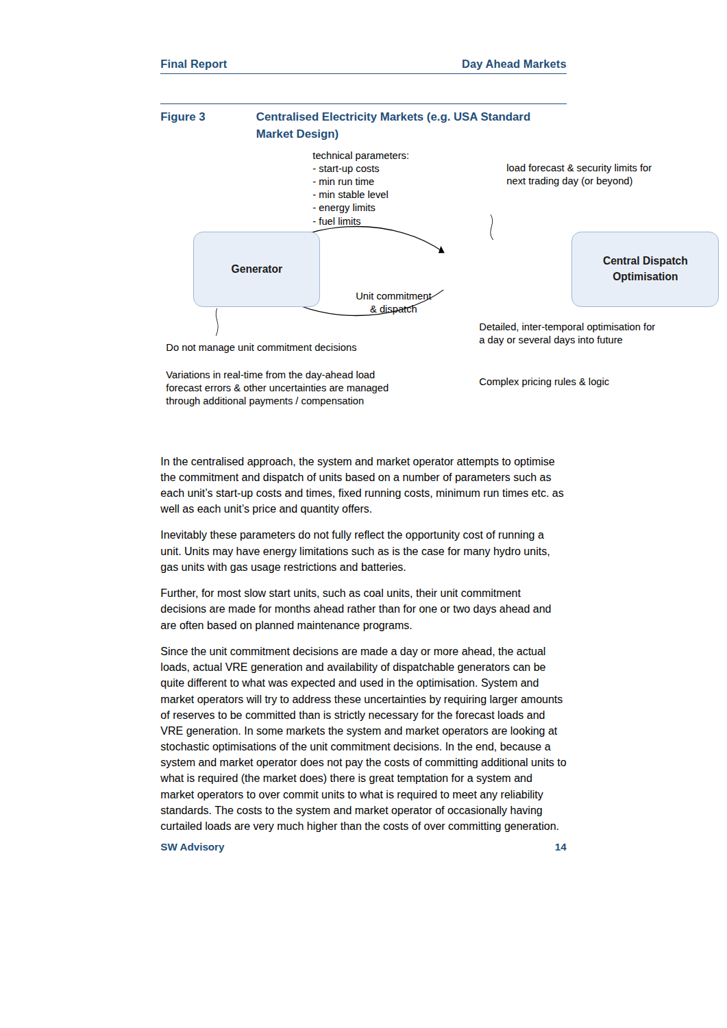Final Report
Day Ahead Markets
Figure 3
Centralised Electricity Markets (e.g. USA Standard Market Design)
technical parameters:
- start-up costs
- min run time
- min stable level
- energy limits
- fuel limits
load forecast & security limits for next trading day (or beyond)
Generator
Central Dispatch Optimisation
Unit commitment
& dispatch
Do not manage unit commitment decisions
Variations in real-time from the day-ahead load forecast errors & other uncertainties are managed through additional payments / compensation
Detailed, inter-temporal optimisation for a day or several days into future
Complex pricing rules & logic
In the centralised approach, the system and market operator attempts to optimise the commitment and dispatch of units based on a number of parameters such as each unit’s start-up costs and times, fixed running costs, minimum run times etc. as well as each unit’s price and quantity offers.
Inevitably these parameters do not fully reflect the opportunity cost of running a unit. Units may have energy limitations such as is the case for many hydro units, gas units with gas usage restrictions and batteries.
Further, for most slow start units, such as coal units, their unit commitment decisions are made for months ahead rather than for one or two days ahead and are often based on planned maintenance programs.
Since the unit commitment decisions are made a day or more ahead, the actual loads, actual VRE generation and availability of dispatchable generators can be quite different to what was expected and used in the optimisation. System and market operators will try to address these uncertainties by requiring larger amounts of reserves to be committed than is strictly necessary for the forecast loads and VRE generation. In some markets the system and market operators are looking at stochastic optimisations of the unit commitment decisions. In the end, because a system and market operator does not pay the costs of committing additional units to what is required (the market does) there is great temptation for a system and market operators to over commit units to what is required to meet any reliability standards. The costs to the system and market operator of occasionally having curtailed loads are very much higher than the costs of over committing generation.
SW Advisory
14